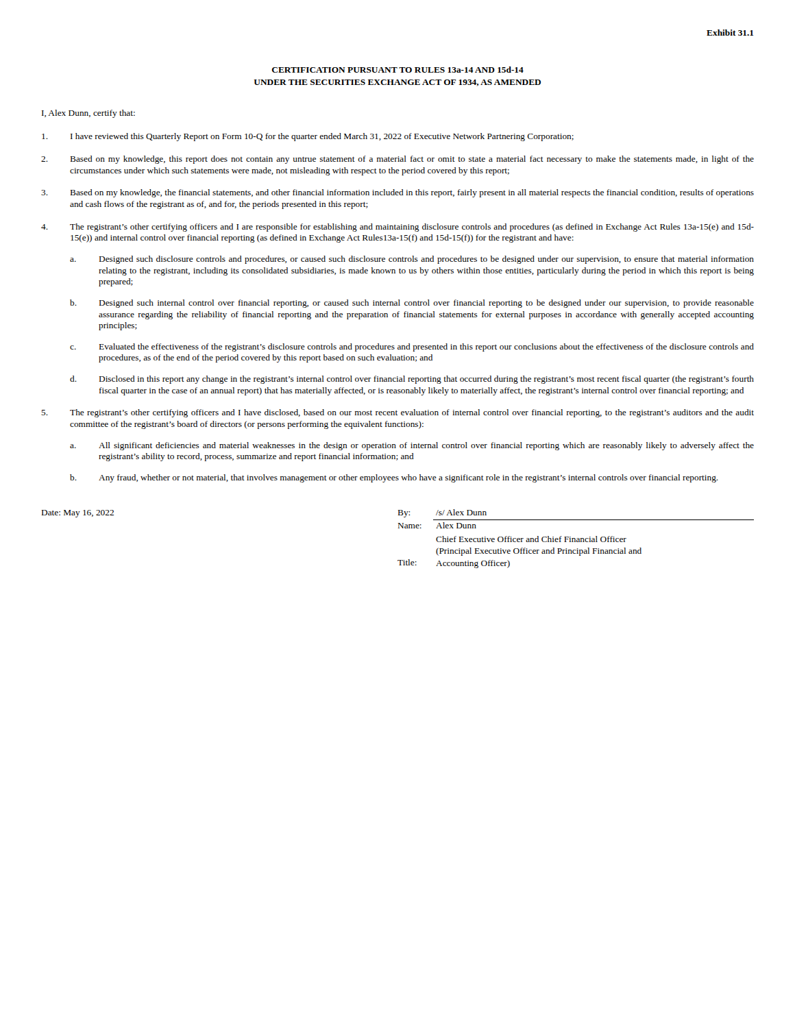Exhibit 31.1
CERTIFICATION PURSUANT TO RULES 13a-14 AND 15d-14
UNDER THE SECURITIES EXCHANGE ACT OF 1934, AS AMENDED
I, Alex Dunn, certify that:
I have reviewed this Quarterly Report on Form 10-Q for the quarter ended March 31, 2022 of Executive Network Partnering Corporation;
Based on my knowledge, this report does not contain any untrue statement of a material fact or omit to state a material fact necessary to make the statements made, in light of the circumstances under which such statements were made, not misleading with respect to the period covered by this report;
Based on my knowledge, the financial statements, and other financial information included in this report, fairly present in all material respects the financial condition, results of operations and cash flows of the registrant as of, and for, the periods presented in this report;
The registrant’s other certifying officers and I are responsible for establishing and maintaining disclosure controls and procedures (as defined in Exchange Act Rules 13a-15(e) and 15d-15(e)) and internal control over financial reporting (as defined in Exchange Act Rules13a-15(f) and 15d-15(f)) for the registrant and have:
Designed such disclosure controls and procedures, or caused such disclosure controls and procedures to be designed under our supervision, to ensure that material information relating to the registrant, including its consolidated subsidiaries, is made known to us by others within those entities, particularly during the period in which this report is being prepared;
Designed such internal control over financial reporting, or caused such internal control over financial reporting to be designed under our supervision, to provide reasonable assurance regarding the reliability of financial reporting and the preparation of financial statements for external purposes in accordance with generally accepted accounting principles;
Evaluated the effectiveness of the registrant’s disclosure controls and procedures and presented in this report our conclusions about the effectiveness of the disclosure controls and procedures, as of the end of the period covered by this report based on such evaluation; and
Disclosed in this report any change in the registrant’s internal control over financial reporting that occurred during the registrant’s most recent fiscal quarter (the registrant’s fourth fiscal quarter in the case of an annual report) that has materially affected, or is reasonably likely to materially affect, the registrant’s internal control over financial reporting; and
The registrant’s other certifying officers and I have disclosed, based on our most recent evaluation of internal control over financial reporting, to the registrant’s auditors and the audit committee of the registrant’s board of directors (or persons performing the equivalent functions):
All significant deficiencies and material weaknesses in the design or operation of internal control over financial reporting which are reasonably likely to adversely affect the registrant’s ability to record, process, summarize and report financial information; and
Any fraud, whether or not material, that involves management or other employees who have a significant role in the registrant’s internal controls over financial reporting.
| Date: May 16, 2022 | / By: / /s/ Alex Dunn / / Name: / Alex Dunn / / Title: / Chief Executive Officer and Chief Financial Officer (Principal Executive Officer and Principal Financial and Accounting Officer) / |